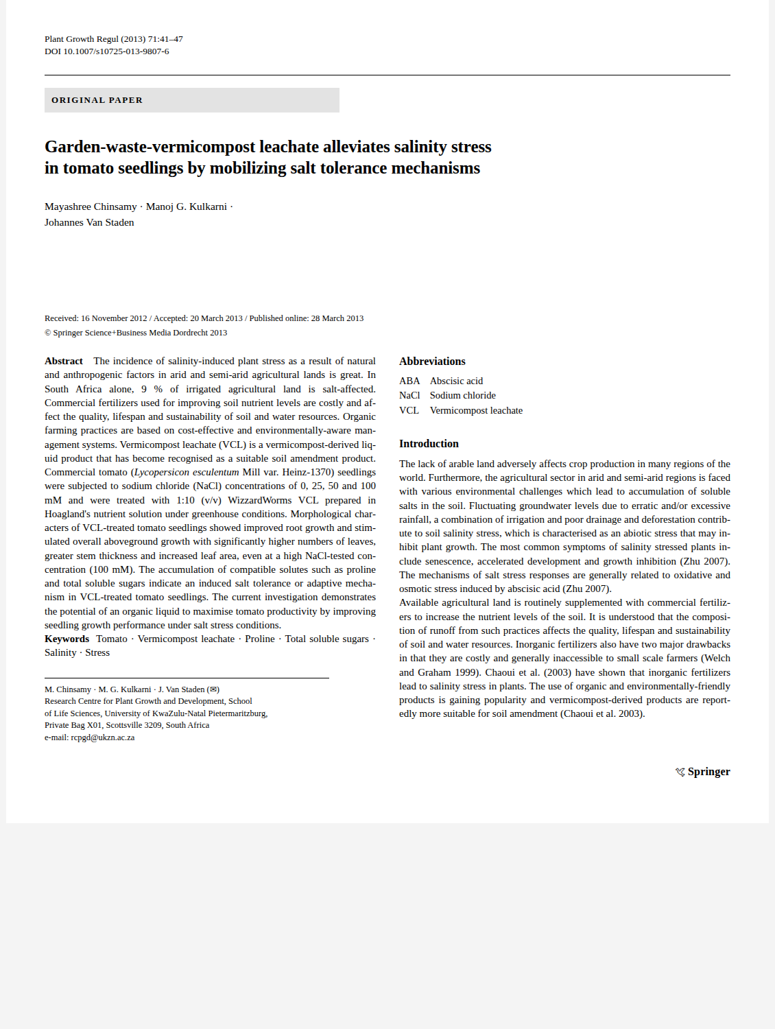Plant Growth Regul (2013) 71:41–47
DOI 10.1007/s10725-013-9807-6
ORIGINAL PAPER
Garden-waste-vermicompost leachate alleviates salinity stress
in tomato seedlings by mobilizing salt tolerance mechanisms
Mayashree Chinsamy · Manoj G. Kulkarni ·
Johannes Van Staden
Received: 16 November 2012 / Accepted: 20 March 2013 / Published online: 28 March 2013
© Springer Science+Business Media Dordrecht 2013
Abstract The incidence of salinity-induced plant stress as a result of natural and anthropogenic factors in arid and semi-arid agricultural lands is great. In South Africa alone, 9 % of irrigated agricultural land is salt-affected. Commercial fertilizers used for improving soil nutrient levels are costly and affect the quality, lifespan and sustainability of soil and water resources. Organic farming practices are based on cost-effective and environmentally-aware management systems. Vermicompost leachate (VCL) is a vermicompost-derived liquid product that has become recognised as a suitable soil amendment product. Commercial tomato (Lycopersicon esculentum Mill var. Heinz-1370) seedlings were subjected to sodium chloride (NaCl) concentrations of 0, 25, 50 and 100 mM and were treated with 1:10 (v/v) WizzardWorms VCL prepared in Hoagland's nutrient solution under greenhouse conditions. Morphological characters of VCL-treated tomato seedlings showed improved root growth and stimulated overall aboveground growth with significantly higher numbers of leaves, greater stem thickness and increased leaf area, even at a high NaCl-tested concentration (100 mM). The accumulation of compatible solutes such as proline and total soluble sugars indicate an induced salt tolerance or adaptive mechanism in VCL-treated tomato seedlings. The current investigation demonstrates the potential of an organic liquid to maximise tomato productivity by improving seedling growth performance under salt stress conditions.
Keywords Tomato · Vermicompost leachate · Proline · Total soluble sugars · Salinity · Stress
M. Chinsamy · M. G. Kulkarni · J. Van Staden (✉)
Research Centre for Plant Growth and Development, School
of Life Sciences, University of KwaZulu-Natal Pietermaritzburg,
Private Bag X01, Scottsville 3209, South Africa
e-mail: rcpgd@ukzn.ac.za
Abbreviations
| ABA | Abscisic acid |
| NaCl | Sodium chloride |
| VCL | Vermicompost leachate |
Introduction
The lack of arable land adversely affects crop production in many regions of the world. Furthermore, the agricultural sector in arid and semi-arid regions is faced with various environmental challenges which lead to accumulation of soluble salts in the soil. Fluctuating groundwater levels due to erratic and/or excessive rainfall, a combination of irrigation and poor drainage and deforestation contribute to soil salinity stress, which is characterised as an abiotic stress that may inhibit plant growth. The most common symptoms of salinity stressed plants include senescence, accelerated development and growth inhibition (Zhu 2007). The mechanisms of salt stress responses are generally related to oxidative and osmotic stress induced by abscisic acid (Zhu 2007).
Available agricultural land is routinely supplemented with commercial fertilizers to increase the nutrient levels of the soil. It is understood that the composition of runoff from such practices affects the quality, lifespan and sustainability of soil and water resources. Inorganic fertilizers also have two major drawbacks in that they are costly and generally inaccessible to small scale farmers (Welch and Graham 1999). Chaoui et al. (2003) have shown that inorganic fertilizers lead to salinity stress in plants. The use of organic and environmentally-friendly products is gaining popularity and vermicompost-derived products are reportedly more suitable for soil amendment (Chaoui et al. 2003).
🕊Springer